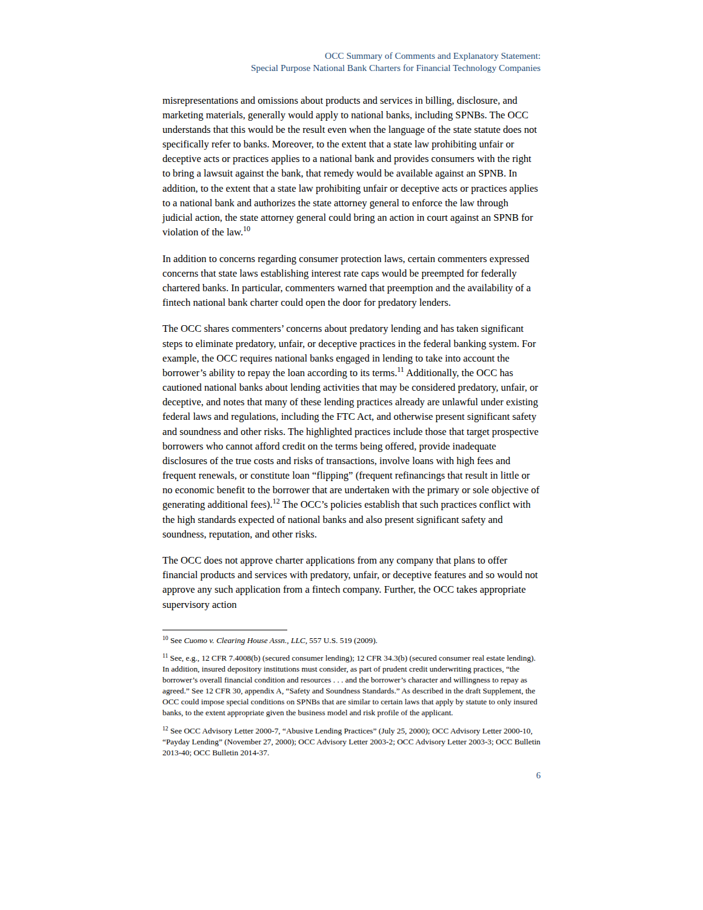OCC Summary of Comments and Explanatory Statement: Special Purpose National Bank Charters for Financial Technology Companies
misrepresentations and omissions about products and services in billing, disclosure, and marketing materials, generally would apply to national banks, including SPNBs. The OCC understands that this would be the result even when the language of the state statute does not specifically refer to banks. Moreover, to the extent that a state law prohibiting unfair or deceptive acts or practices applies to a national bank and provides consumers with the right to bring a lawsuit against the bank, that remedy would be available against an SPNB. In addition, to the extent that a state law prohibiting unfair or deceptive acts or practices applies to a national bank and authorizes the state attorney general to enforce the law through judicial action, the state attorney general could bring an action in court against an SPNB for violation of the law.10
In addition to concerns regarding consumer protection laws, certain commenters expressed concerns that state laws establishing interest rate caps would be preempted for federally chartered banks. In particular, commenters warned that preemption and the availability of a fintech national bank charter could open the door for predatory lenders.
The OCC shares commenters’ concerns about predatory lending and has taken significant steps to eliminate predatory, unfair, or deceptive practices in the federal banking system. For example, the OCC requires national banks engaged in lending to take into account the borrower’s ability to repay the loan according to its terms.11 Additionally, the OCC has cautioned national banks about lending activities that may be considered predatory, unfair, or deceptive, and notes that many of these lending practices already are unlawful under existing federal laws and regulations, including the FTC Act, and otherwise present significant safety and soundness and other risks. The highlighted practices include those that target prospective borrowers who cannot afford credit on the terms being offered, provide inadequate disclosures of the true costs and risks of transactions, involve loans with high fees and frequent renewals, or constitute loan “flipping” (frequent refinancings that result in little or no economic benefit to the borrower that are undertaken with the primary or sole objective of generating additional fees).12 The OCC’s policies establish that such practices conflict with the high standards expected of national banks and also present significant safety and soundness, reputation, and other risks.
The OCC does not approve charter applications from any company that plans to offer financial products and services with predatory, unfair, or deceptive features and so would not approve any such application from a fintech company. Further, the OCC takes appropriate supervisory action
10 See Cuomo v. Clearing House Assn., LLC, 557 U.S. 519 (2009).
11 See, e.g., 12 CFR 7.4008(b) (secured consumer lending); 12 CFR 34.3(b) (secured consumer real estate lending). In addition, insured depository institutions must consider, as part of prudent credit underwriting practices, “the borrower’s overall financial condition and resources . . . and the borrower’s character and willingness to repay as agreed.” See 12 CFR 30, appendix A, “Safety and Soundness Standards.” As described in the draft Supplement, the OCC could impose special conditions on SPNBs that are similar to certain laws that apply by statute to only insured banks, to the extent appropriate given the business model and risk profile of the applicant.
12 See OCC Advisory Letter 2000-7, “Abusive Lending Practices” (July 25, 2000); OCC Advisory Letter 2000-10, “Payday Lending” (November 27, 2000); OCC Advisory Letter 2003-2; OCC Advisory Letter 2003-3; OCC Bulletin 2013-40; OCC Bulletin 2014-37.
6